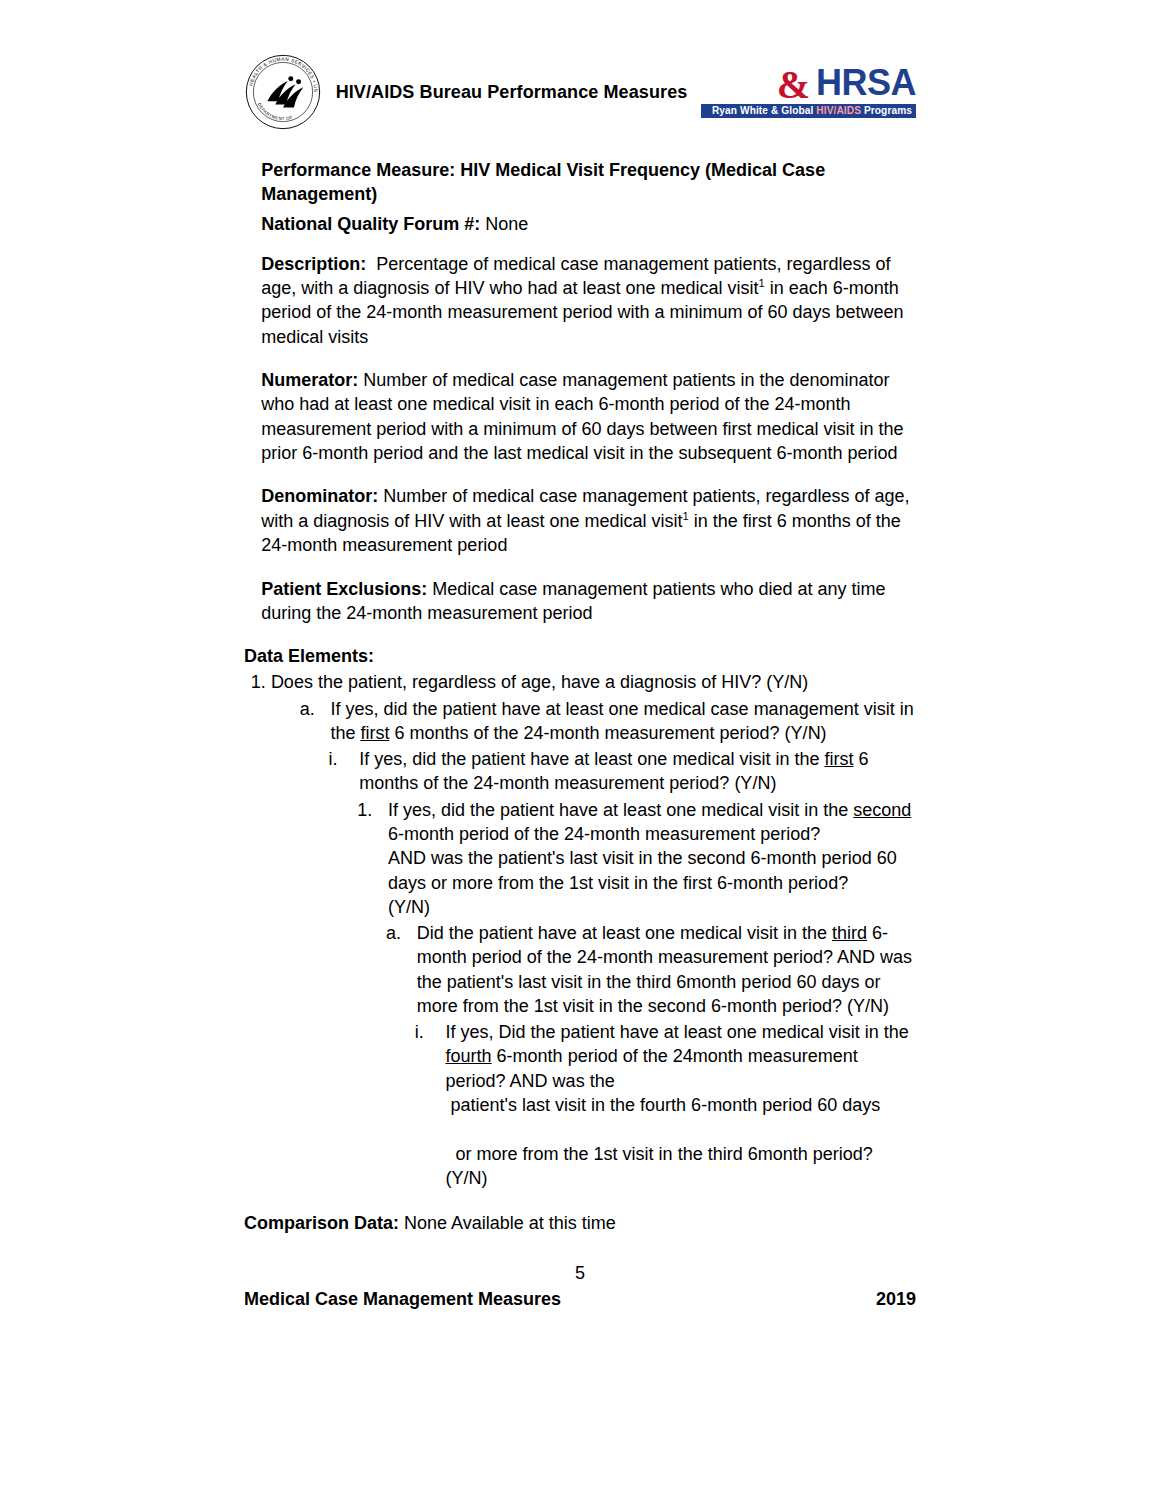HEALTH & HUMAN SERVICES • USA DEPARTMENT OF
HIV/AIDS Bureau Performance Measures
& HRSA
Ryan White & Global HIV/AIDS Programs
Performance Measure: HIV Medical Visit Frequency (Medical Case Management)
National Quality Forum #: None
Description: Percentage of medical case management patients, regardless of age, with a diagnosis of HIV who had at least one medical visit1 in each 6-month period of the 24-month measurement period with a minimum of 60 days between medical visits
Numerator: Number of medical case management patients in the denominator who had at least one medical visit in each 6-month period of the 24-month measurement period with a minimum of 60 days between first medical visit in the prior 6-month period and the last medical visit in the subsequent 6-month period
Denominator: Number of medical case management patients, regardless of age, with a diagnosis of HIV with at least one medical visit1 in the first 6 months of the 24-month measurement period
Patient Exclusions: Medical case management patients who died at any time during the 24-month measurement period
Data Elements:
Does the patient, regardless of age, have a diagnosis of HIV? (Y/N)
a. If yes, did the patient have at least one medical case management visit in the first 6 months of the 24-month measurement period? (Y/N)
i. If yes, did the patient have at least one medical visit in the first 6 months of the 24-month measurement period? (Y/N)
1. If yes, did the patient have at least one medical visit in the second 6-month period of the 24-month measurement period?
AND was the patient's last visit in the second 6-month period 60 days or more from the 1st visit in the first 6-month period?
(Y/N)
a. Did the patient have at least one medical visit in the third 6-month period of the 24-month measurement period? AND was the patient's last visit in the third 6month period 60 days or more from the 1st visit in the second 6-month period? (Y/N)
i. If yes, Did the patient have at least one medical visit in the fourth 6-month period of the 24month measurement period? AND was the
patient's last visit in the fourth 6-month period 60 days
or more from the 1st visit in the third 6month period? (Y/N)
Comparison Data: None Available at this time
5
Medical Case Management Measures 2019